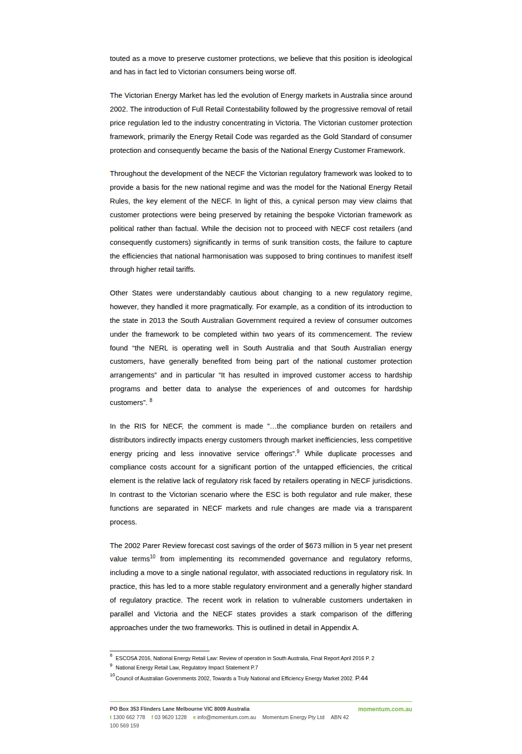touted as a move to preserve customer protections, we believe that this position is ideological and has in fact led to Victorian consumers being worse off.
The Victorian Energy Market has led the evolution of Energy markets in Australia since around 2002. The introduction of Full Retail Contestability followed by the progressive removal of retail price regulation led to the industry concentrating in Victoria. The Victorian customer protection framework, primarily the Energy Retail Code was regarded as the Gold Standard of consumer protection and consequently became the basis of the National Energy Customer Framework.
Throughout the development of the NECF the Victorian regulatory framework was looked to to provide a basis for the new national regime and was the model for the National Energy Retail Rules, the key element of the NECF. In light of this, a cynical person may view claims that customer protections were being preserved by retaining the bespoke Victorian framework as political rather than factual. While the decision not to proceed with NECF cost retailers (and consequently customers) significantly in terms of sunk transition costs, the failure to capture the efficiencies that national harmonisation was supposed to bring continues to manifest itself through higher retail tariffs.
Other States were understandably cautious about changing to a new regulatory regime, however, they handled it more pragmatically. For example, as a condition of its introduction to the state in 2013 the South Australian Government required a review of consumer outcomes under the framework to be completed within two years of its commencement. The review found “the NERL is operating well in South Australia and that South Australian energy customers, have generally benefited from being part of the national customer protection arrangements” and in particular “It has resulted in improved customer access to hardship programs and better data to analyse the experiences of and outcomes for hardship customers”. 8
In the RIS for NECF, the comment is made ”…the compliance burden on retailers and distributors indirectly impacts energy customers through market inefficiencies, less competitive energy pricing and less innovative service offerings”.9 While duplicate processes and compliance costs account for a significant portion of the untapped efficiencies, the critical element is the relative lack of regulatory risk faced by retailers operating in NECF jurisdictions. In contrast to the Victorian scenario where the ESC is both regulator and rule maker, these functions are separated in NECF markets and rule changes are made via a transparent process.
The 2002 Parer Review forecast cost savings of the order of $673 million in 5 year net present value terms10 from implementing its recommended governance and regulatory reforms, including a move to a single national regulator, with associated reductions in regulatory risk. In practice, this has led to a more stable regulatory environment and a generally higher standard of regulatory practice. The recent work in relation to vulnerable customers undertaken in parallel and Victoria and the NECF states provides a stark comparison of the differing approaches under the two frameworks. This is outlined in detail in Appendix A.
8 ESCOSA 2016, National Energy Retail Law: Review of operation in South Australia, Final Report April 2016 P. 2
9 National Energy Retail Law, Regulatory Impact Statement P.7
10 Council of Australian Governments 2002, Towards a Truly National and Efficiency Energy Market 2002. P.44
PO Box 353 Flinders Lane Melbourne VIC 8009 Australia
t 1300 662 778 f 03 9620 1228 e info@momentum.com.au Momentum Energy Pty Ltd ABN 42 100 569 159
momentum.com.au